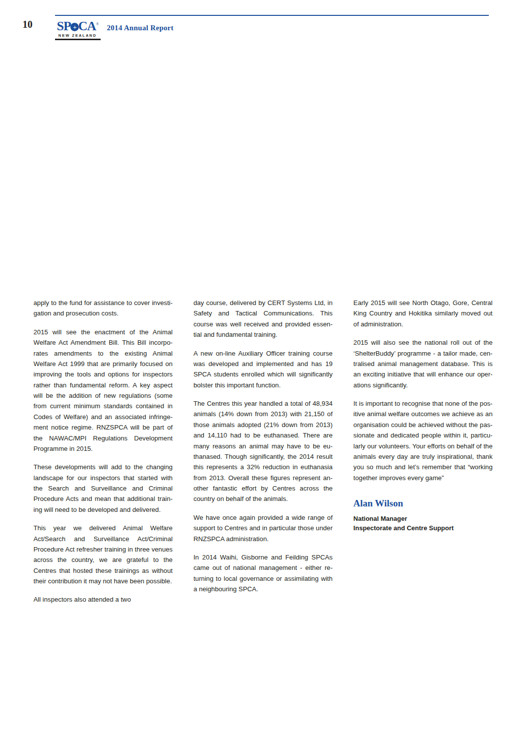10
SP+CA® NEW ZEALAND
2014 Annual Report
apply to the fund for assistance to cover investigation and prosecution costs.
2015 will see the enactment of the Animal Welfare Act Amendment Bill. This Bill incorporates amendments to the existing Animal Welfare Act 1999 that are primarily focused on improving the tools and options for inspectors rather than fundamental reform. A key aspect will be the addition of new regulations (some from current minimum standards contained in Codes of Welfare) and an associated infringement notice regime. RNZSPCA will be part of the NAWAC/MPI Regulations Development Programme in 2015.
These developments will add to the changing landscape for our inspectors that started with the Search and Surveillance and Criminal Procedure Acts and mean that additional training will need to be developed and delivered.
This year we delivered Animal Welfare Act/Search and Surveillance Act/Criminal Procedure Act refresher training in three venues across the country, we are grateful to the Centres that hosted these trainings as without their contribution it may not have been possible.
All inspectors also attended a two
day course, delivered by CERT Systems Ltd, in Safety and Tactical Communications. This course was well received and provided essential and fundamental training.
A new on-line Auxiliary Officer training course was developed and implemented and has 19 SPCA students enrolled which will significantly bolster this important function.
The Centres this year handled a total of 48,934 animals (14% down from 2013) with 21,150 of those animals adopted (21% down from 2013) and 14,110 had to be euthanased. There are many reasons an animal may have to be euthanased. Though significantly, the 2014 result this represents a 32% reduction in euthanasia from 2013. Overall these figures represent another fantastic effort by Centres across the country on behalf of the animals.
We have once again provided a wide range of support to Centres and in particular those under RNZSPCA administration.
In 2014 Waihi, Gisborne and Feilding SPCAs came out of national management - either returning to local governance or assimilating with a neighbouring SPCA.
Early 2015 will see North Otago, Gore, Central King Country and Hokitika similarly moved out of administration.
2015 will also see the national roll out of the ‘ShelterBuddy’ programme - a tailor made, centralised animal management database. This is an exciting initiative that will enhance our operations significantly.
It is important to recognise that none of the positive animal welfare outcomes we achieve as an organisation could be achieved without the passionate and dedicated people within it, particularly our volunteers. Your efforts on behalf of the animals every day are truly inspirational, thank you so much and let’s remember that “working together improves every game”
Alan Wilson
National Manager
Inspectorate and Centre Support